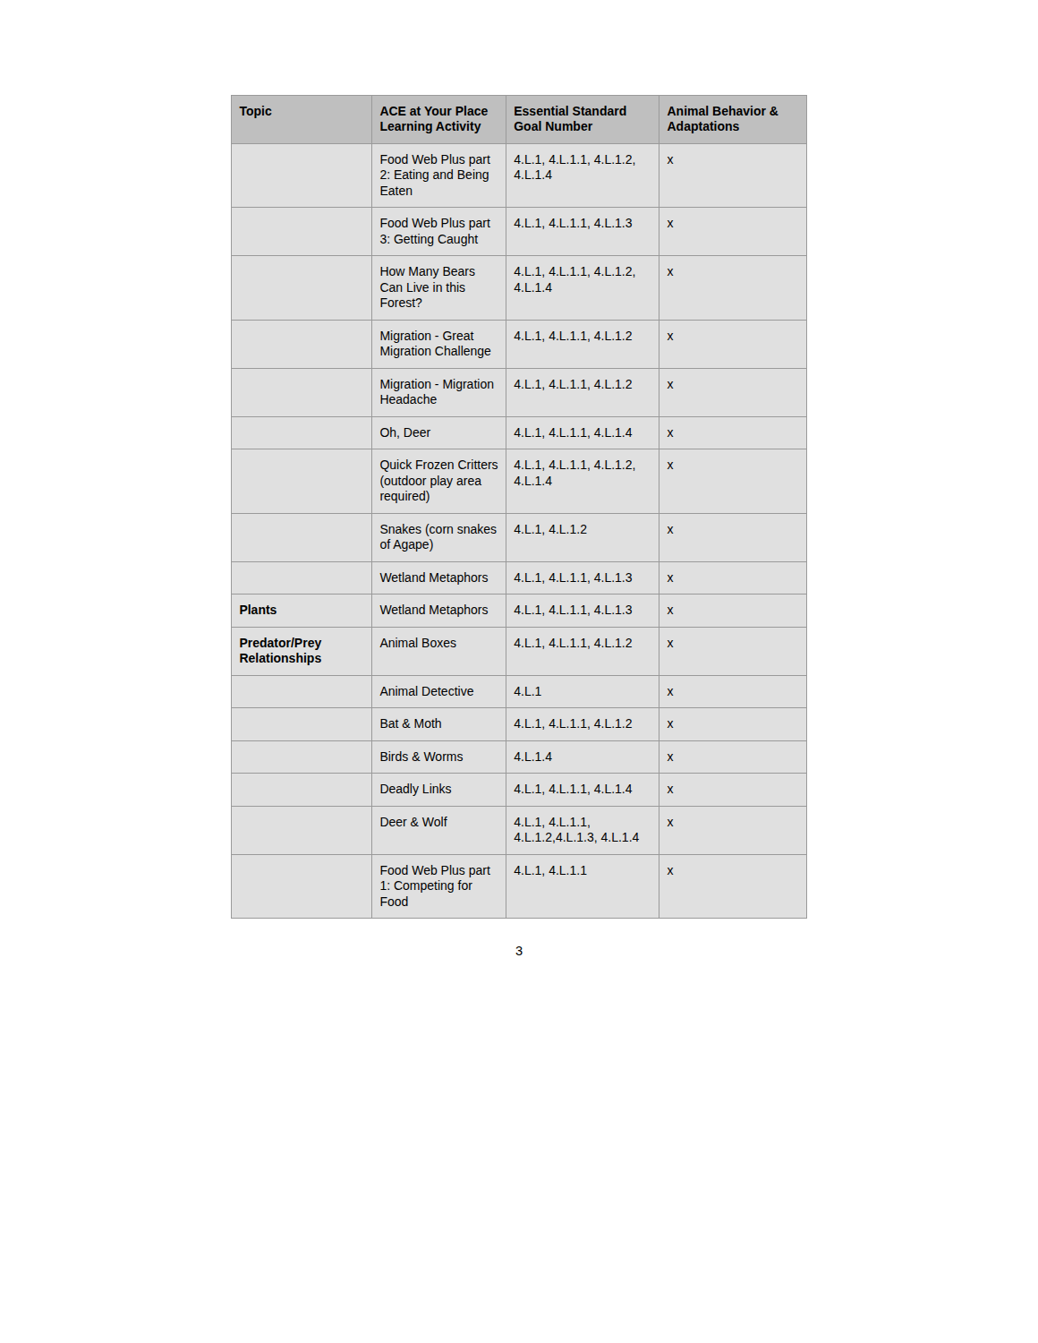| Topic | ACE at Your Place Learning Activity | Essential Standard Goal Number | Animal Behavior & Adaptations |
| --- | --- | --- | --- |
| | Food Web Plus part 2: Eating and Being Eaten | 4.L.1, 4.L.1.1, 4.L.1.2, 4.L.1.4 | x |
| | Food Web Plus part 3: Getting Caught | 4.L.1, 4.L.1.1, 4.L.1.3 | x |
| | How Many Bears Can Live in this Forest? | 4.L.1, 4.L.1.1, 4.L.1.2, 4.L.1.4 | x |
| | Migration - Great Migration Challenge | 4.L.1, 4.L.1.1, 4.L.1.2 | x |
| | Migration - Migration Headache | 4.L.1, 4.L.1.1, 4.L.1.2 | x |
| | Oh, Deer | 4.L.1, 4.L.1.1, 4.L.1.4 | x |
| | Quick Frozen Critters (outdoor play area required) | 4.L.1, 4.L.1.1, 4.L.1.2, 4.L.1.4 | x |
| | Snakes (corn snakes of Agape) | 4.L.1, 4.L.1.2 | x |
| | Wetland Metaphors | 4.L.1, 4.L.1.1, 4.L.1.3 | x |
| Plants | Wetland Metaphors | 4.L.1, 4.L.1.1, 4.L.1.3 | x |
| Predator/Prey Relationships | Animal Boxes | 4.L.1, 4.L.1.1, 4.L.1.2 | x |
| | Animal Detective | 4.L.1 | x |
| | Bat & Moth | 4.L.1, 4.L.1.1, 4.L.1.2 | x |
| | Birds & Worms | 4.L.1.4 | x |
| | Deadly Links | 4.L.1, 4.L.1.1, 4.L.1.4 | x |
| | Deer & Wolf | 4.L.1, 4.L.1.1, 4.L.1.2,4.L.1.3, 4.L.1.4 | x |
| | Food Web Plus part 1: Competing for Food | 4.L.1, 4.L.1.1 | x |
3